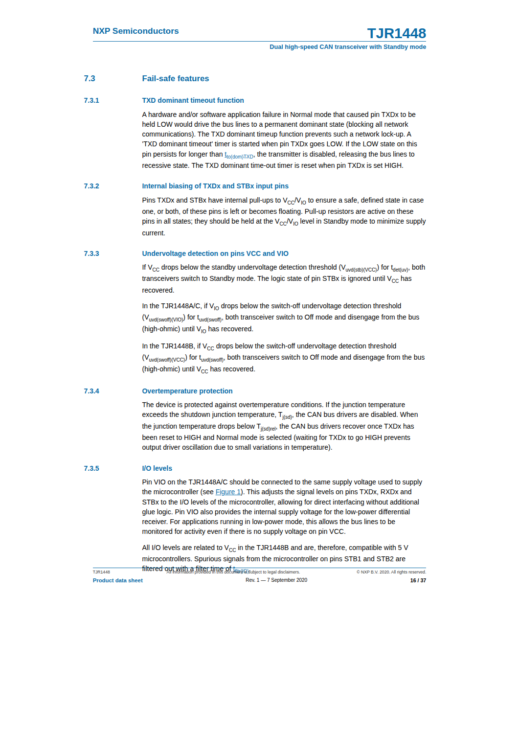NXP Semiconductors
TJR1448
Dual high-speed CAN transceiver with Standby mode
7.3 Fail-safe features
7.3.1 TXD dominant timeout function
A hardware and/or software application failure in Normal mode that caused pin TXDx to be held LOW would drive the bus lines to a permanent dominant state (blocking all network communications). The TXD dominant timeup function prevents such a network lock-up. A 'TXD dominant timeout' timer is started when pin TXDx goes LOW. If the LOW state on this pin persists for longer than tto(dom)TXD, the transmitter is disabled, releasing the bus lines to recessive state. The TXD dominant time-out timer is reset when pin TXDx is set HIGH.
7.3.2 Internal biasing of TXDx and STBx input pins
Pins TXDx and STBx have internal pull-ups to VCC/VIO to ensure a safe, defined state in case one, or both, of these pins is left or becomes floating. Pull-up resistors are active on these pins in all states; they should be held at the VCC/VIO level in Standby mode to minimize supply current.
7.3.3 Undervoltage detection on pins VCC and VIO
If VCC drops below the standby undervoltage detection threshold (Vuvd(stb)(VCC)) for tdet(uv), both transceivers switch to Standby mode. The logic state of pin STBx is ignored until VCC has recovered.
In the TJR1448A/C, if VIO drops below the switch-off undervoltage detection threshold (Vuvd(swoff)(VIO)) for tuvd(swoff), both transceiver switch to Off mode and disengage from the bus (high-ohmic) until VIO has recovered.
In the TJR1448B, if VCC drops below the switch-off undervoltage detection threshold (Vuvd(swoff)(VCC)) for tuvd(swoff), both transceivers switch to Off mode and disengage from the bus (high-ohmic) until VCC has recovered.
7.3.4 Overtemperature protection
The device is protected against overtemperature conditions. If the junction temperature exceeds the shutdown junction temperature, Tj(sd), the CAN bus drivers are disabled. When the junction temperature drops below Tj(sd)rel, the CAN bus drivers recover once TXDx has been reset to HIGH and Normal mode is selected (waiting for TXDx to go HIGH prevents output driver oscillation due to small variations in temperature).
7.3.5 I/O levels
Pin VIO on the TJR1448A/C should be connected to the same supply voltage used to supply the microcontroller (see Figure 1). This adjusts the signal levels on pins TXDx, RXDx and STBx to the I/O levels of the microcontroller, allowing for direct interfacing without additional glue logic. Pin VIO also provides the internal supply voltage for the low-power differential receiver. For applications running in low-power mode, this allows the bus lines to be monitored for activity even if there is no supply voltage on pin VCC.
All I/O levels are related to VCC in the TJR1448B and are, therefore, compatible with 5 V microcontrollers. Spurious signals from the microcontroller on pins STB1 and STB2 are filtered out with a filter time of tfltr(IO).
TJR1448
All information provided in this document is subject to legal disclaimers.
© NXP B.V. 2020. All rights reserved.
Product data sheet
Rev. 1 — 7 September 2020
16 / 37